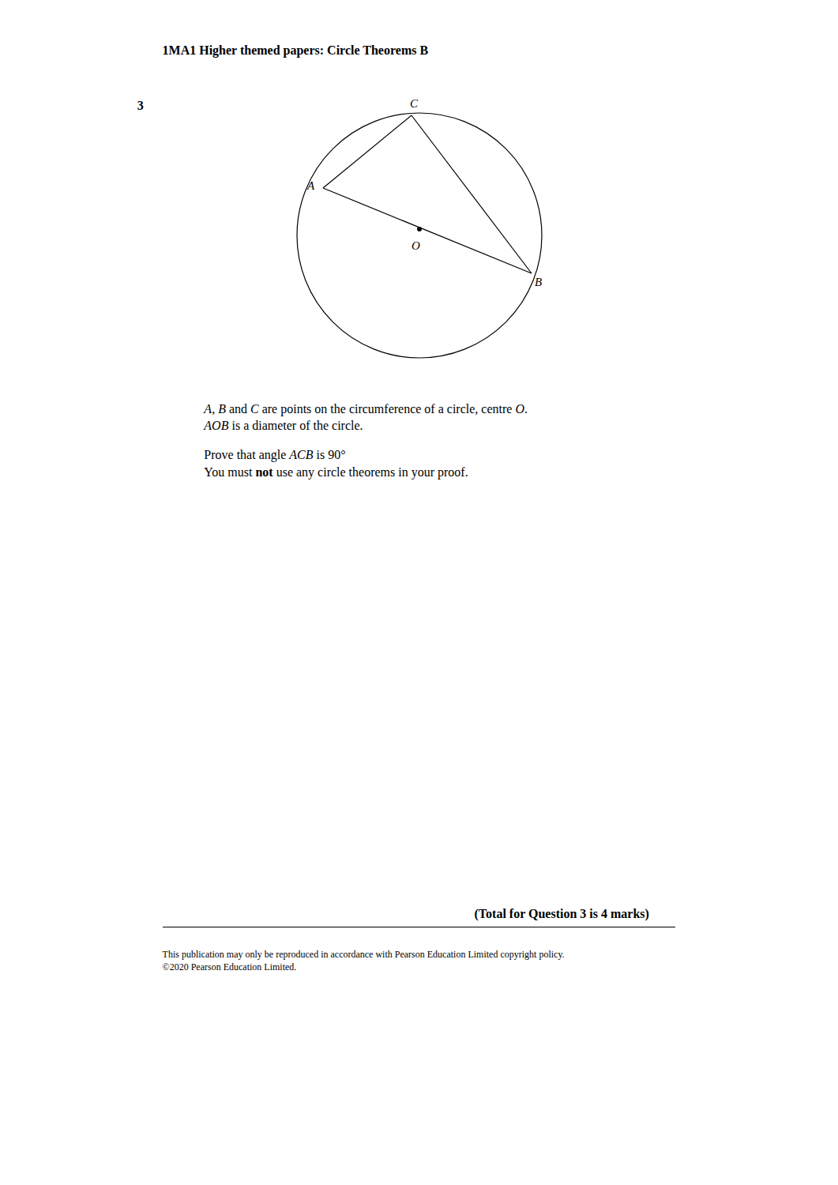1MA1 Higher themed papers: Circle Theorems B
3
C A B O
A, B and C are points on the circumference of a circle, centre O.
AOB is a diameter of the circle.
Prove that angle ACB is 90°
You must not use any circle theorems in your proof.
(Total for Question 3 is 4 marks)
This publication may only be reproduced in accordance with Pearson Education Limited copyright policy.
©2020 Pearson Education Limited.